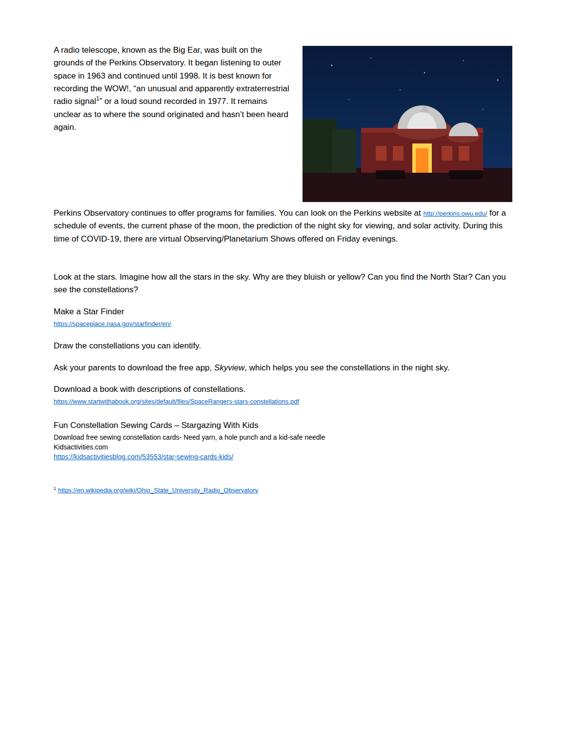A radio telescope, known as the Big Ear, was built on the grounds of the Perkins Observatory. It began listening to outer space in 1963 and continued until 1998. It is best known for recording the WOW!, “an unusual and apparently extraterrestrial radio signal1” or a loud sound recorded in 1977. It remains unclear as to where the sound originated and hasn’t been heard again.
Perkins Observatory continues to offer programs for families. You can look on the Perkins website at http://perkins.owu.edu/ for a schedule of events, the current phase of the moon, the prediction of the night sky for viewing, and solar activity. During this time of COVID-19, there are virtual Observing/Planetarium Shows offered on Friday evenings.
Look at the stars. Imagine how all the stars in the sky. Why are they bluish or yellow? Can you find the North Star? Can you see the constellations?
Make a Star Finder
https://spaceplace.nasa.gov/starfinder/en/
Draw the constellations you can identify.
Ask your parents to download the free app, Skyview, which helps you see the constellations in the night sky.
Download a book with descriptions of constellations.
https://www.startwithabook.org/sites/default/files/SpaceRangers-stars-constellations.pdf
Fun Constellation Sewing Cards – Stargazing With Kids
Download free sewing constellation cards- Need yarn, a hole punch and a kid-safe needle
Kidsactivities.com
https://kidsactivitiesblog.com/53553/star-sewing-cards-kids/
1 https://en.wikipedia.org/wiki/Ohio_State_University_Radio_Observatory